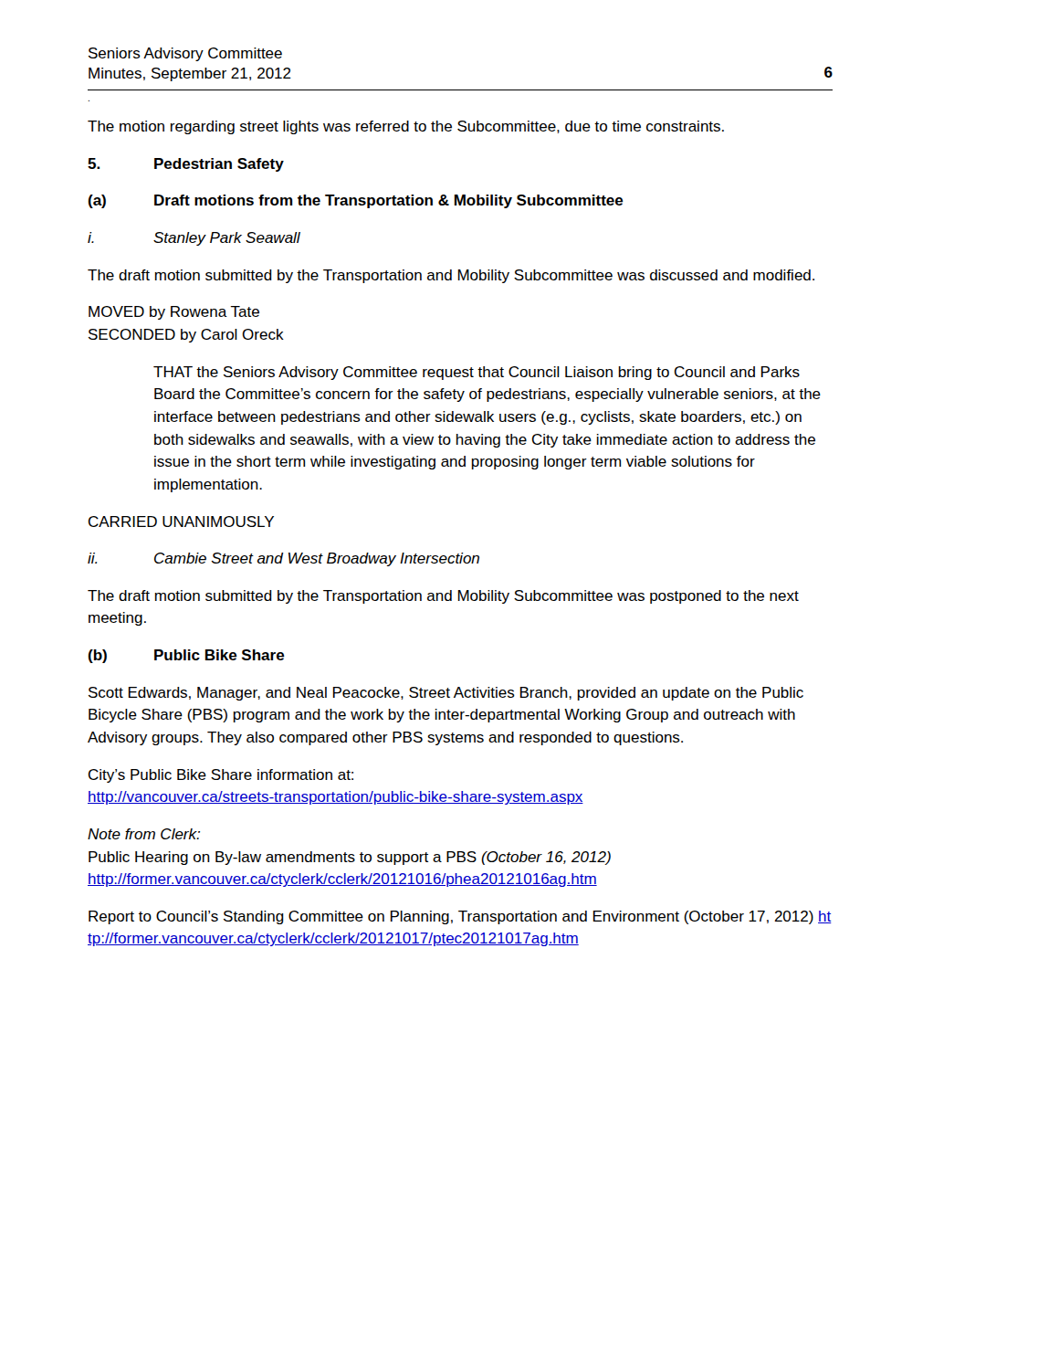Seniors Advisory Committee
Minutes, September 21, 2012
6
.
The motion regarding street lights was referred to the Subcommittee, due to time constraints.
5. Pedestrian Safety
(a) Draft motions from the Transportation & Mobility Subcommittee
i. Stanley Park Seawall
The draft motion submitted by the Transportation and Mobility Subcommittee was discussed and modified.
MOVED by Rowena Tate
SECONDED by Carol Oreck
THAT the Seniors Advisory Committee request that Council Liaison bring to Council and Parks Board the Committee’s concern for the safety of pedestrians, especially vulnerable seniors, at the interface between pedestrians and other sidewalk users (e.g., cyclists, skate boarders, etc.) on both sidewalks and seawalls, with a view to having the City take immediate action to address the issue in the short term while investigating and proposing longer term viable solutions for implementation.
CARRIED UNANIMOUSLY
ii. Cambie Street and West Broadway Intersection
The draft motion submitted by the Transportation and Mobility Subcommittee was postponed to the next meeting.
(b) Public Bike Share
Scott Edwards, Manager, and Neal Peacocke, Street Activities Branch, provided an update on the Public Bicycle Share (PBS) program and the work by the inter-departmental Working Group and outreach with Advisory groups. They also compared other PBS systems and responded to questions.
City’s Public Bike Share information at:
http://vancouver.ca/streets-transportation/public-bike-share-system.aspx
Note from Clerk:
Public Hearing on By-law amendments to support a PBS (October 16, 2012)
http://former.vancouver.ca/ctyclerk/cclerk/20121016/phea20121016ag.htm
Report to Council’s Standing Committee on Planning, Transportation and Environment (October 17, 2012) http://former.vancouver.ca/ctyclerk/cclerk/20121017/ptec20121017ag.htm